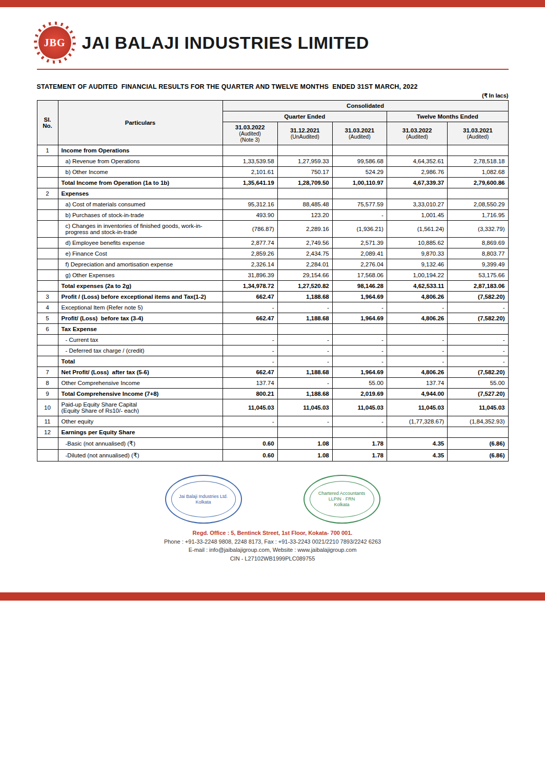JBG
JAI BALAJI INDUSTRIES LIMITED
STATEMENT OF AUDITED FINANCIAL RESULTS FOR THE QUARTER AND TWELVE MONTHS ENDED 31ST MARCH, 2022
(₹ In lacs)
| Sl. No. | Particulars | Consolidated |
| --- | --- | --- |
| Quarter Ended | Twelve Months Ended |
| 31.03.2022 (Audited) (Note 3) | 31.12.2021 (UnAudited) | 31.03.2021 (Audited) | 31.03.2022 (Audited) | 31.03.2021 (Audited) |
| 1 | Income from Operations | | | | | |
| | a) Revenue from Operations | 1,33,539.58 | 1,27,959.33 | 99,586.68 | 4,64,352.61 | 2,78,518.18 |
| | b) Other Income | 2,101.61 | 750.17 | 524.29 | 2,986.76 | 1,082.68 |
| | Total Income from Operation (1a to 1b) | 1,35,641.19 | 1,28,709.50 | 1,00,110.97 | 4,67,339.37 | 2,79,600.86 |
| 2 | Expenses | | | | | |
| | a) Cost of materials consumed | 95,312.16 | 88,485.48 | 75,577.59 | 3,33,010.27 | 2,08,550.29 |
| | b) Purchases of stock-in-trade | 493.90 | 123.20 | - | 1,001.45 | 1,716.95 |
| | c) Changes in inventories of finished goods, work-in-progress and stock-in-trade | (786.87) | 2,289.16 | (1,936.21) | (1,561.24) | (3,332.79) |
| | d) Employee benefits expense | 2,877.74 | 2,749.56 | 2,571.39 | 10,885.62 | 8,869.69 |
| | e) Finance Cost | 2,859.26 | 2,434.75 | 2,089.41 | 9,870.33 | 8,803.77 |
| | f) Depreciation and amortisation expense | 2,326.14 | 2,284.01 | 2,276.04 | 9,132.46 | 9,399.49 |
| | g) Other Expenses | 31,896.39 | 29,154.66 | 17,568.06 | 1,00,194.22 | 53,175.66 |
| | Total expenses (2a to 2g) | 1,34,978.72 | 1,27,520.82 | 98,146.28 | 4,62,533.11 | 2,87,183.06 |
| 3 | Profit / (Loss) before exceptional items and Tax(1-2) | 662.47 | 1,188.68 | 1,964.69 | 4,806.26 | (7,582.20) |
| 4 | Exceptional Item (Refer note 5) | - | - | - | - | - |
| 5 | Profit/ (Loss) before tax (3-4) | 662.47 | 1,188.68 | 1,964.69 | 4,806.26 | (7,582.20) |
| 6 | Tax Expense | | | | | |
| | - Current tax | - | - | - | - | - |
| | - Deferred tax charge / (credit) | - | - | - | - | - |
| | Total | - | - | - | - | - |
| 7 | Net Profit/ (Loss) after tax (5-6) | 662.47 | 1,188.68 | 1,964.69 | 4,806.26 | (7,582.20) |
| 8 | Other Comprehensive Income | 137.74 | - | 55.00 | 137.74 | 55.00 |
| 9 | Total Comprehensive Income (7+8) | 800.21 | 1,188.68 | 2,019.69 | 4,944.00 | (7,527.20) |
| 10 | Paid-up Equity Share Capital (Equity Share of Rs10/- each) | 11,045.03 | 11,045.03 | 11,045.03 | 11,045.03 | 11,045.03 |
| 11 | Other equity | - | - | - | (1,77,328.67) | (1,84,352.93) |
| 12 | Earnings per Equity Share | | | | | |
| | -Basic (not annualised) (₹) | 0.60 | 1.08 | 1.78 | 4.35 | (6.86) |
| | -Diluted (not annualised) (₹) | 0.60 | 1.08 | 1.78 | 4.35 | (6.86) |
Jai Balaji Industries Ltd.
Kolkata
Chartered Accountants
LLPIN · FRN
Kolkata
Regd. Office : 5, Bentinck Street, 1st Floor, Kokata- 700 001.
Phone : +91-33-2248 9808, 2248 8173, Fax : +91-33-2243 0021/2210 7893/2242 6263
E-mail : info@jaibalajigroup.com, Website : www.jaibalajigroup.com
CIN - L27102WB1999PLC089755